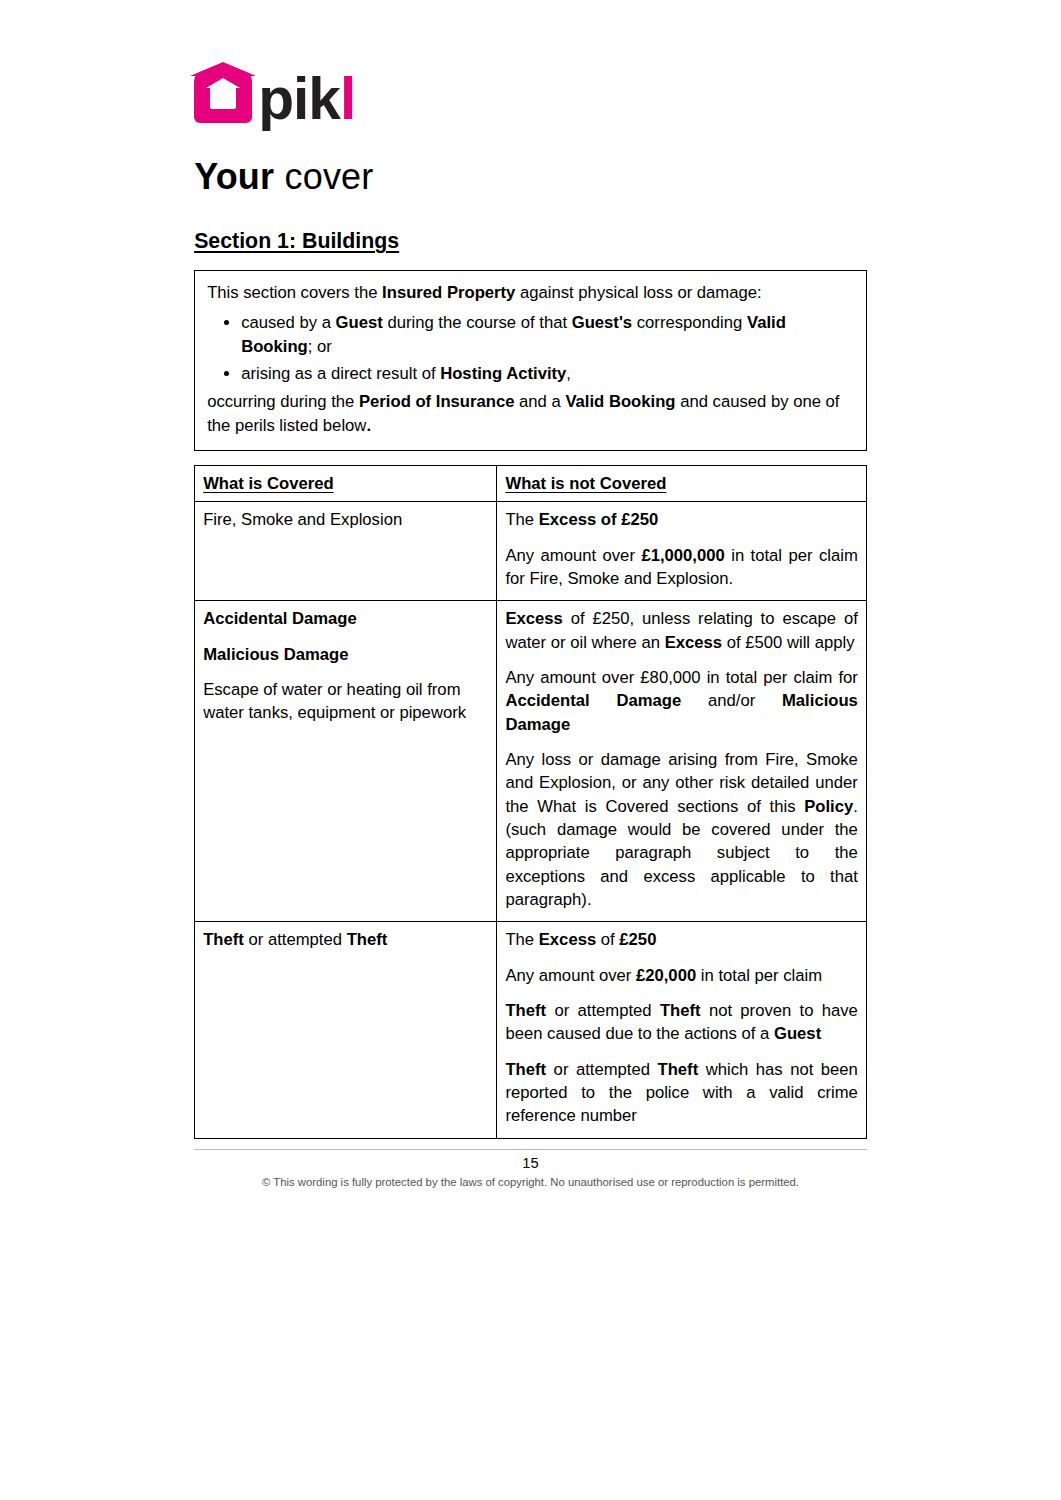pikl
Your cover
Section 1: Buildings
This section covers the Insured Property against physical loss or damage:
caused by a Guest during the course of that Guest's corresponding Valid Booking; or
arising as a direct result of Hosting Activity,
occurring during the Period of Insurance and a Valid Booking and caused by one of the perils listed below.
| What is Covered | What is not Covered |
| --- | --- |
| Fire, Smoke and Explosion | The Excess of £250 Any amount over £1,000,000 in total per claim for Fire, Smoke and Explosion. |
| Accidental Damage Malicious Damage Escape of water or heating oil from water tanks, equipment or pipework | Excess of £250, unless relating to escape of water or oil where an Excess of £500 will apply Any amount over £80,000 in total per claim for Accidental Damage and/or Malicious Damage Any loss or damage arising from Fire, Smoke and Explosion, or any other risk detailed under the What is Covered sections of this Policy . (such damage would be covered under the appropriate paragraph subject to the exceptions and excess applicable to that paragraph). |
| Theft or attempted Theft | The Excess of £250 Any amount over £20,000 in total per claim Theft or attempted Theft not proven to have been caused due to the actions of a Guest Theft or attempted Theft which has not been reported to the police with a valid crime reference number |
15
© This wording is fully protected by the laws of copyright. No unauthorised use or reproduction is permitted.